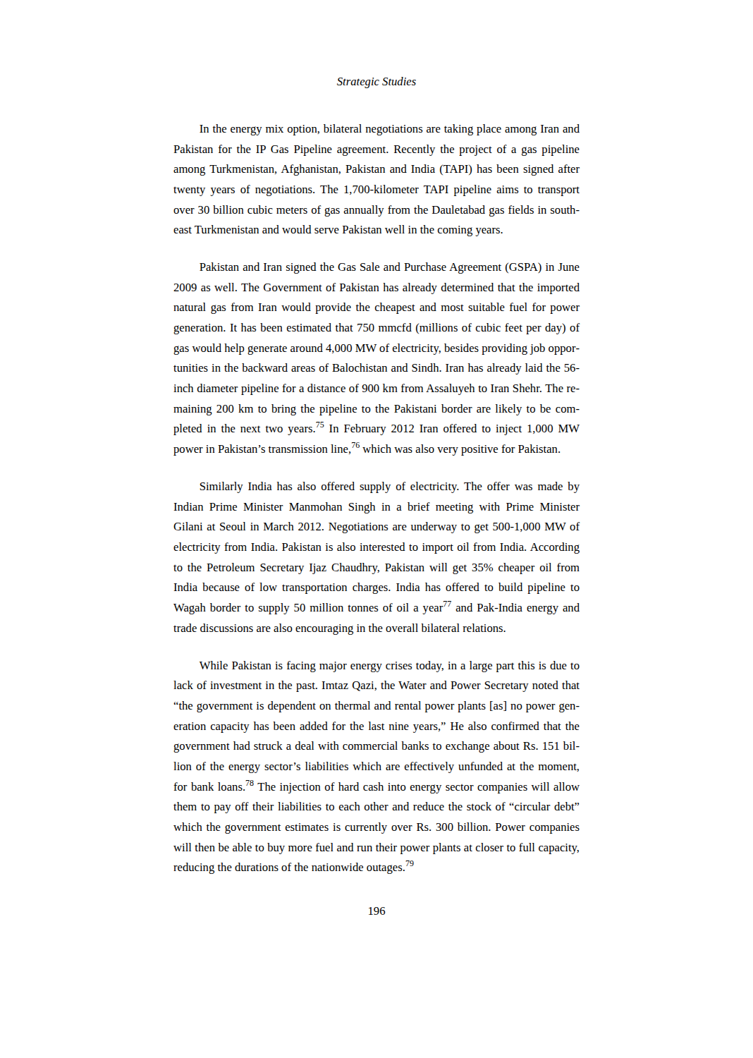Strategic Studies
In the energy mix option, bilateral negotiations are taking place among Iran and Pakistan for the IP Gas Pipeline agreement. Recently the project of a gas pipeline among Turkmenistan, Afghanistan, Pakistan and India (TAPI) has been signed after twenty years of negotiations. The 1,700-kilometer TAPI pipeline aims to transport over 30 billion cubic meters of gas annually from the Dauletabad gas fields in southeast Turkmenistan and would serve Pakistan well in the coming years.
Pakistan and Iran signed the Gas Sale and Purchase Agreement (GSPA) in June 2009 as well. The Government of Pakistan has already determined that the imported natural gas from Iran would provide the cheapest and most suitable fuel for power generation. It has been estimated that 750 mmcfd (millions of cubic feet per day) of gas would help generate around 4,000 MW of electricity, besides providing job opportunities in the backward areas of Balochistan and Sindh. Iran has already laid the 56-inch diameter pipeline for a distance of 900 km from Assaluyeh to Iran Shehr. The remaining 200 km to bring the pipeline to the Pakistani border are likely to be completed in the next two years.75 In February 2012 Iran offered to inject 1,000 MW power in Pakistan’s transmission line,76 which was also very positive for Pakistan.
Similarly India has also offered supply of electricity. The offer was made by Indian Prime Minister Manmohan Singh in a brief meeting with Prime Minister Gilani at Seoul in March 2012. Negotiations are underway to get 500-1,000 MW of electricity from India. Pakistan is also interested to import oil from India. According to the Petroleum Secretary Ijaz Chaudhry, Pakistan will get 35% cheaper oil from India because of low transportation charges. India has offered to build pipeline to Wagah border to supply 50 million tonnes of oil a year77 and Pak-India energy and trade discussions are also encouraging in the overall bilateral relations.
While Pakistan is facing major energy crises today, in a large part this is due to lack of investment in the past. Imtaz Qazi, the Water and Power Secretary noted that “the government is dependent on thermal and rental power plants [as] no power generation capacity has been added for the last nine years,” He also confirmed that the government had struck a deal with commercial banks to exchange about Rs. 151 billion of the energy sector’s liabilities which are effectively unfunded at the moment, for bank loans.78 The injection of hard cash into energy sector companies will allow them to pay off their liabilities to each other and reduce the stock of “circular debt” which the government estimates is currently over Rs. 300 billion. Power companies will then be able to buy more fuel and run their power plants at closer to full capacity, reducing the durations of the nationwide outages.79
196